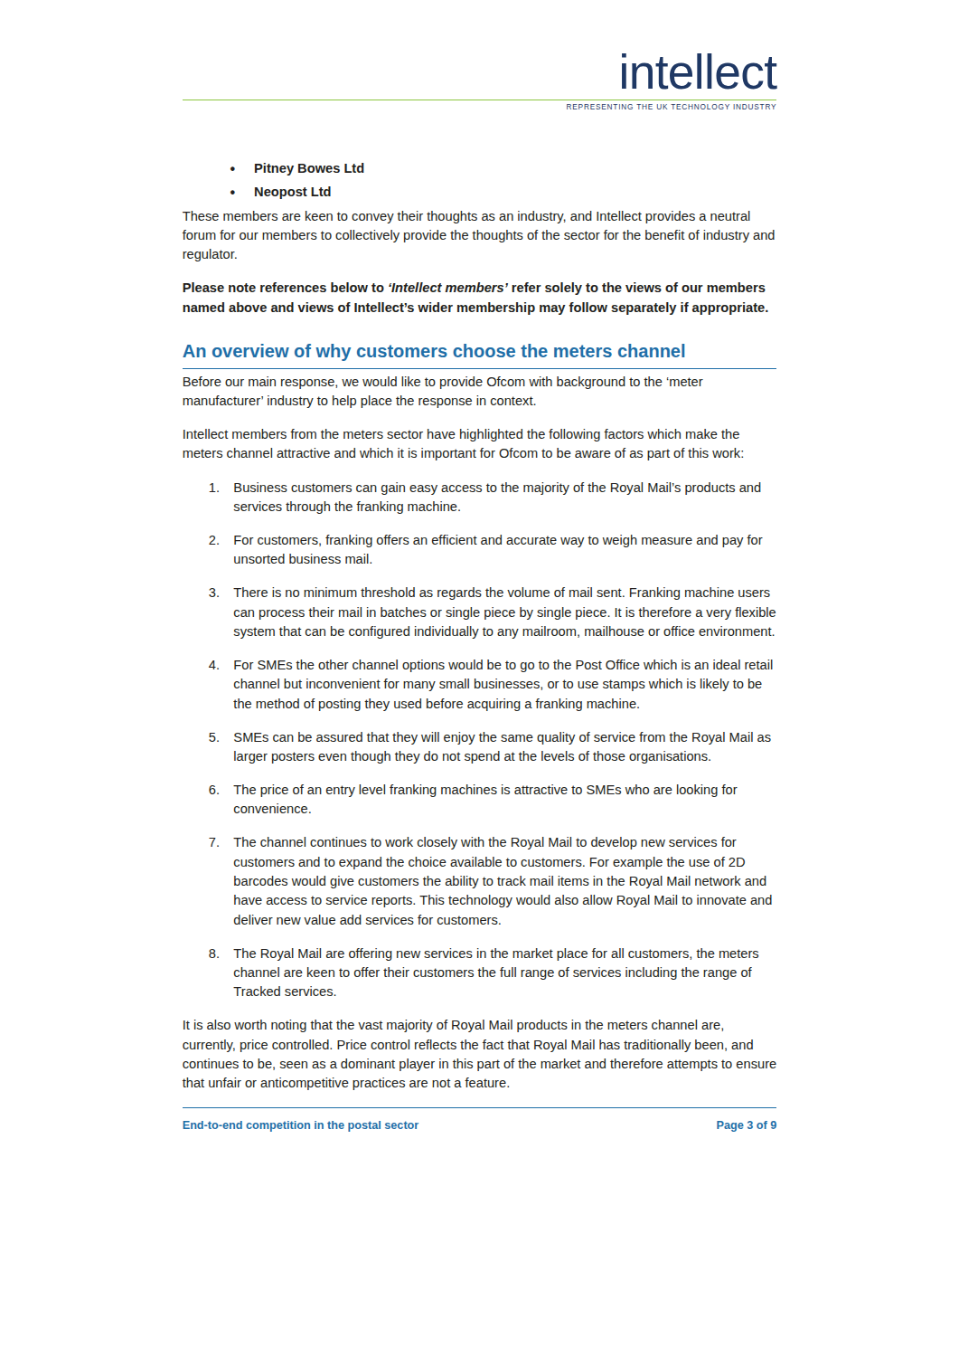intellect
Representing the UK Technology Industry
Pitney Bowes Ltd
Neopost Ltd
These members are keen to convey their thoughts as an industry, and Intellect provides a neutral forum for our members to collectively provide the thoughts of the sector for the benefit of industry and regulator.
Please note references below to ‘Intellect members’ refer solely to the views of our members named above and views of Intellect’s wider membership may follow separately if appropriate.
An overview of why customers choose the meters channel
Before our main response, we would like to provide Ofcom with background to the ‘meter manufacturer’ industry to help place the response in context.
Intellect members from the meters sector have highlighted the following factors which make the meters channel attractive and which it is important for Ofcom to be aware of as part of this work:
Business customers can gain easy access to the majority of the Royal Mail’s products and services through the franking machine.
For customers, franking offers an efficient and accurate way to weigh measure and pay for unsorted business mail.
There is no minimum threshold as regards the volume of mail sent. Franking machine users can process their mail in batches or single piece by single piece. It is therefore a very flexible system that can be configured individually to any mailroom, mailhouse or office environment.
For SMEs the other channel options would be to go to the Post Office which is an ideal retail channel but inconvenient for many small businesses, or to use stamps which is likely to be the method of posting they used before acquiring a franking machine.
SMEs can be assured that they will enjoy the same quality of service from the Royal Mail as larger posters even though they do not spend at the levels of those organisations.
The price of an entry level franking machines is attractive to SMEs who are looking for convenience.
The channel continues to work closely with the Royal Mail to develop new services for customers and to expand the choice available to customers. For example the use of 2D barcodes would give customers the ability to track mail items in the Royal Mail network and have access to service reports. This technology would also allow Royal Mail to innovate and deliver new value add services for customers.
The Royal Mail are offering new services in the market place for all customers, the meters channel are keen to offer their customers the full range of services including the range of Tracked services.
It is also worth noting that the vast majority of Royal Mail products in the meters channel are, currently, price controlled. Price control reflects the fact that Royal Mail has traditionally been, and continues to be, seen as a dominant player in this part of the market and therefore attempts to ensure that unfair or anticompetitive practices are not a feature.
End-to-end competition in the postal sector Page 3 of 9